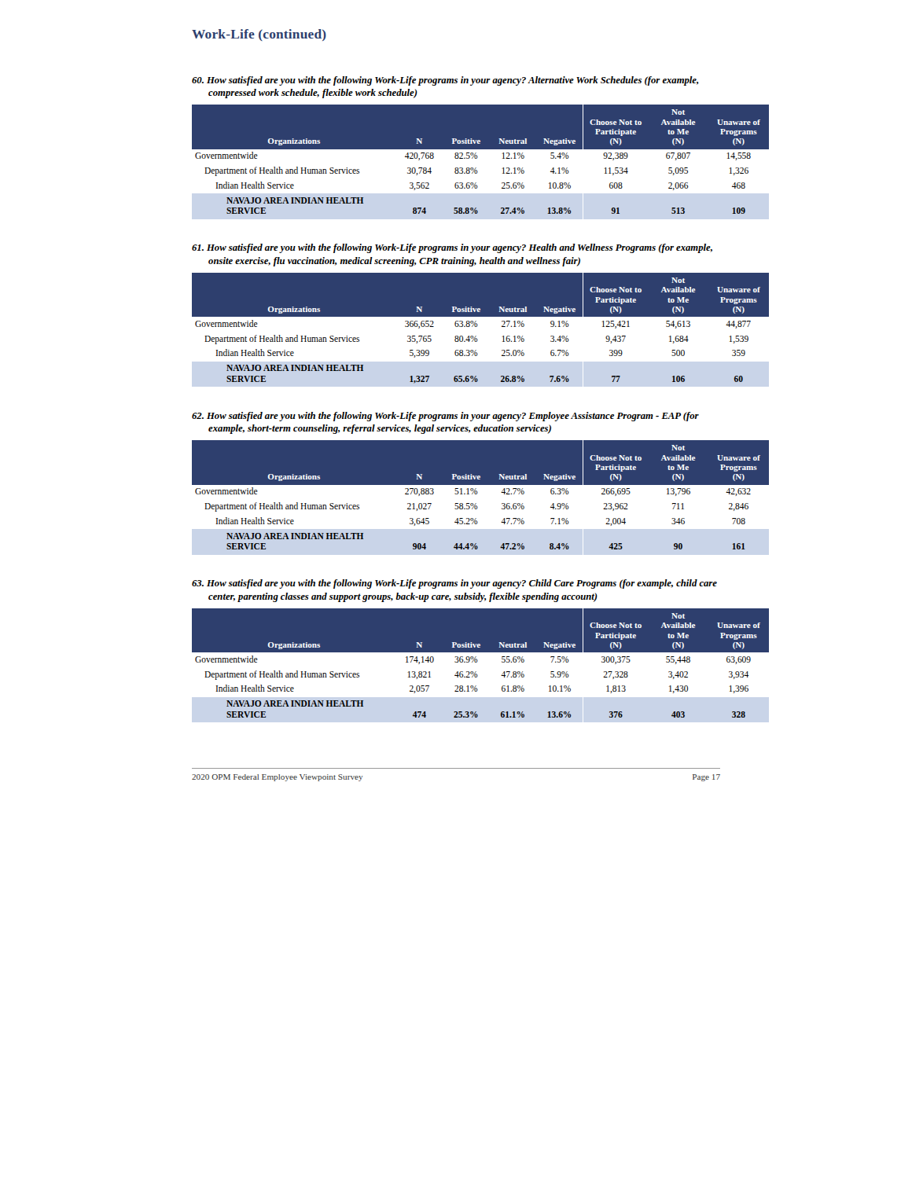Work-Life (continued)
60. How satisfied are you with the following Work-Life programs in your agency? Alternative Work Schedules (for example, compressed work schedule, flexible work schedule)
| Organizations | N | Positive | Neutral | Negative | Choose Not to Participate (N) | Not Available to Me (N) | Unaware of Programs (N) |
| --- | --- | --- | --- | --- | --- | --- | --- |
| Governmentwide | 420,768 | 82.5% | 12.1% | 5.4% | 92,389 | 67,807 | 14,558 |
| Department of Health and Human Services | 30,784 | 83.8% | 12.1% | 4.1% | 11,534 | 5,095 | 1,326 |
| Indian Health Service | 3,562 | 63.6% | 25.6% | 10.8% | 608 | 2,066 | 468 |
| NAVAJO AREA INDIAN HEALTH SERVICE | 874 | 58.8% | 27.4% | 13.8% | 91 | 513 | 109 |
61. How satisfied are you with the following Work-Life programs in your agency? Health and Wellness Programs (for example, onsite exercise, flu vaccination, medical screening, CPR training, health and wellness fair)
| Organizations | N | Positive | Neutral | Negative | Choose Not to Participate (N) | Not Available to Me (N) | Unaware of Programs (N) |
| --- | --- | --- | --- | --- | --- | --- | --- |
| Governmentwide | 366,652 | 63.8% | 27.1% | 9.1% | 125,421 | 54,613 | 44,877 |
| Department of Health and Human Services | 35,765 | 80.4% | 16.1% | 3.4% | 9,437 | 1,684 | 1,539 |
| Indian Health Service | 5,399 | 68.3% | 25.0% | 6.7% | 399 | 500 | 359 |
| NAVAJO AREA INDIAN HEALTH SERVICE | 1,327 | 65.6% | 26.8% | 7.6% | 77 | 106 | 60 |
62. How satisfied are you with the following Work-Life programs in your agency? Employee Assistance Program - EAP (for example, short-term counseling, referral services, legal services, education services)
| Organizations | N | Positive | Neutral | Negative | Choose Not to Participate (N) | Not Available to Me (N) | Unaware of Programs (N) |
| --- | --- | --- | --- | --- | --- | --- | --- |
| Governmentwide | 270,883 | 51.1% | 42.7% | 6.3% | 266,695 | 13,796 | 42,632 |
| Department of Health and Human Services | 21,027 | 58.5% | 36.6% | 4.9% | 23,962 | 711 | 2,846 |
| Indian Health Service | 3,645 | 45.2% | 47.7% | 7.1% | 2,004 | 346 | 708 |
| NAVAJO AREA INDIAN HEALTH SERVICE | 904 | 44.4% | 47.2% | 8.4% | 425 | 90 | 161 |
63. How satisfied are you with the following Work-Life programs in your agency? Child Care Programs (for example, child care center, parenting classes and support groups, back-up care, subsidy, flexible spending account)
| Organizations | N | Positive | Neutral | Negative | Choose Not to Participate (N) | Not Available to Me (N) | Unaware of Programs (N) |
| --- | --- | --- | --- | --- | --- | --- | --- |
| Governmentwide | 174,140 | 36.9% | 55.6% | 7.5% | 300,375 | 55,448 | 63,609 |
| Department of Health and Human Services | 13,821 | 46.2% | 47.8% | 5.9% | 27,328 | 3,402 | 3,934 |
| Indian Health Service | 2,057 | 28.1% | 61.8% | 10.1% | 1,813 | 1,430 | 1,396 |
| NAVAJO AREA INDIAN HEALTH SERVICE | 474 | 25.3% | 61.1% | 13.6% | 376 | 403 | 328 |
2020 OPM Federal Employee Viewpoint Survey Page 17